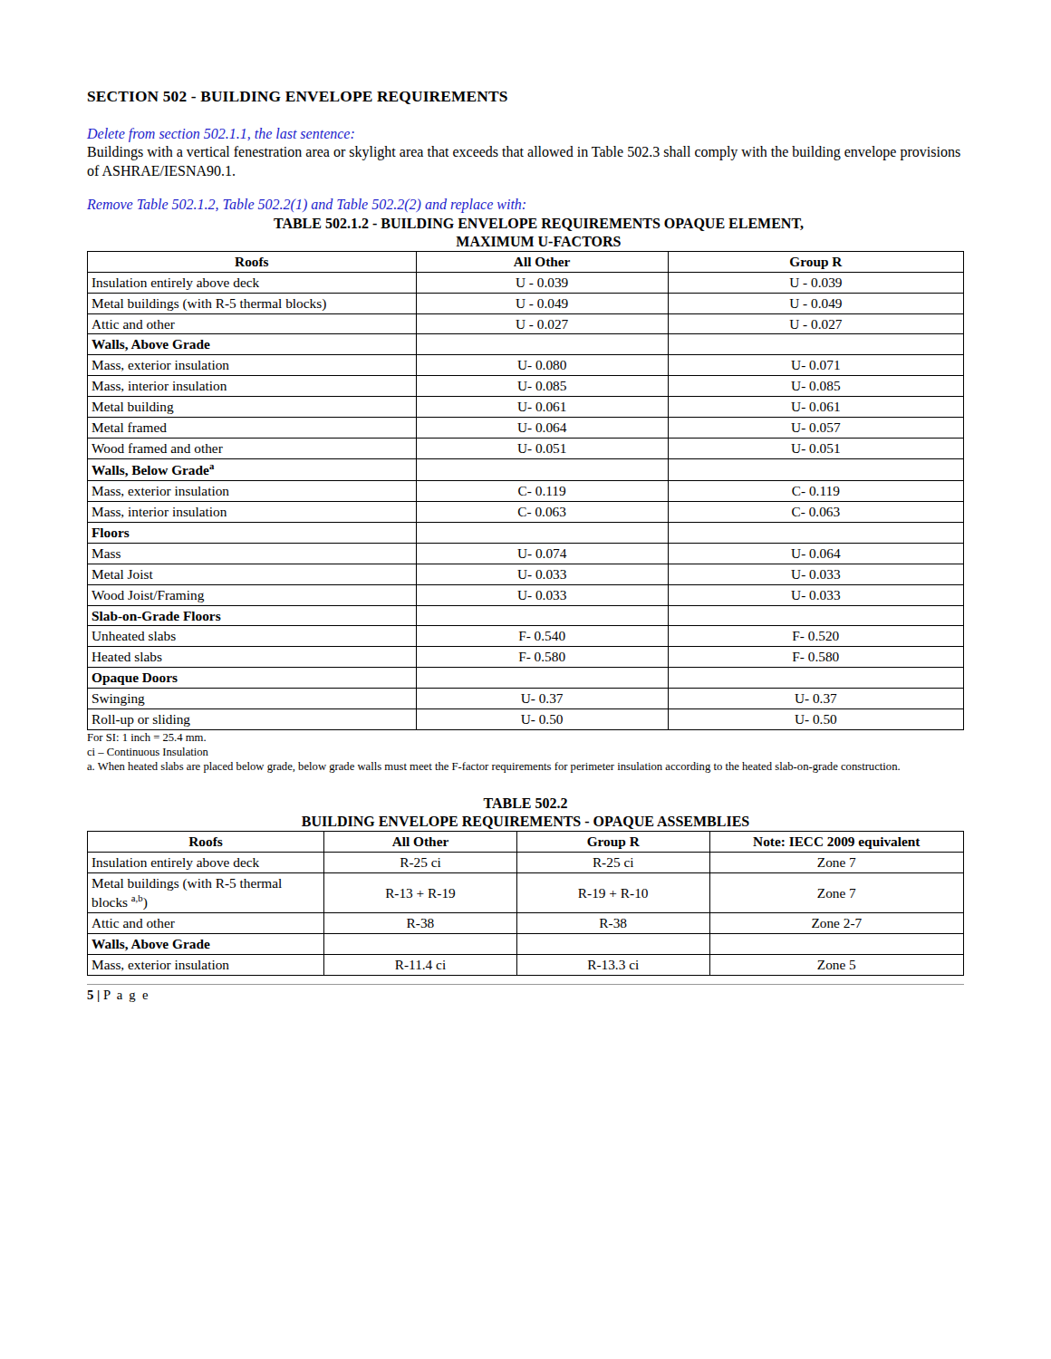SECTION 502 - BUILDING ENVELOPE REQUIREMENTS
Delete from section 502.1.1, the last sentence:
Buildings with a vertical fenestration area or skylight area that exceeds that allowed in Table 502.3 shall comply with the building envelope provisions of ASHRAE/IESNA90.1.
Remove Table 502.1.2, Table 502.2(1) and Table 502.2(2) and replace with:
TABLE 502.1.2 - BUILDING ENVELOPE REQUIREMENTS OPAQUE ELEMENT,
MAXIMUM U-FACTORS
| Roofs | All Other | Group R |
| --- | --- | --- |
| Insulation entirely above deck | U - 0.039 | U - 0.039 |
| Metal buildings (with R-5 thermal blocks) | U - 0.049 | U - 0.049 |
| Attic and other | U - 0.027 | U - 0.027 |
| Walls, Above Grade | | |
| Mass, exterior insulation | U- 0.080 | U- 0.071 |
| Mass, interior insulation | U- 0.085 | U- 0.085 |
| Metal building | U- 0.061 | U- 0.061 |
| Metal framed | U- 0.064 | U- 0.057 |
| Wood framed and other | U- 0.051 | U- 0.051 |
| Walls, Below Grade a | | |
| Mass, exterior insulation | C- 0.119 | C- 0.119 |
| Mass, interior insulation | C- 0.063 | C- 0.063 |
| Floors | | |
| Mass | U- 0.074 | U- 0.064 |
| Metal Joist | U- 0.033 | U- 0.033 |
| Wood Joist/Framing | U- 0.033 | U- 0.033 |
| Slab-on-Grade Floors | | |
| Unheated slabs | F- 0.540 | F- 0.520 |
| Heated slabs | F- 0.580 | F- 0.580 |
| Opaque Doors | | |
| Swinging | U- 0.37 | U- 0.37 |
| Roll-up or sliding | U- 0.50 | U- 0.50 |
For SI: 1 inch = 25.4 mm.
ci – Continuous Insulation
a. When heated slabs are placed below grade, below grade walls must meet the F-factor requirements for perimeter insulation according to the heated slab-on-grade construction.
TABLE 502.2
BUILDING ENVELOPE REQUIREMENTS - OPAQUE ASSEMBLIES
| Roofs | All Other | Group R | Note: IECC 2009 equivalent |
| --- | --- | --- | --- |
| Insulation entirely above deck | R-25 ci | R-25 ci | Zone 7 |
| Metal buildings (with R-5 thermal blocks a,b ) | R-13 + R-19 | R-19 + R-10 | Zone 7 |
| Attic and other | R-38 | R-38 | Zone 2-7 |
| Walls, Above Grade | | | |
| Mass, exterior insulation | R-11.4 ci | R-13.3 ci | Zone 5 |
5 | P a g e